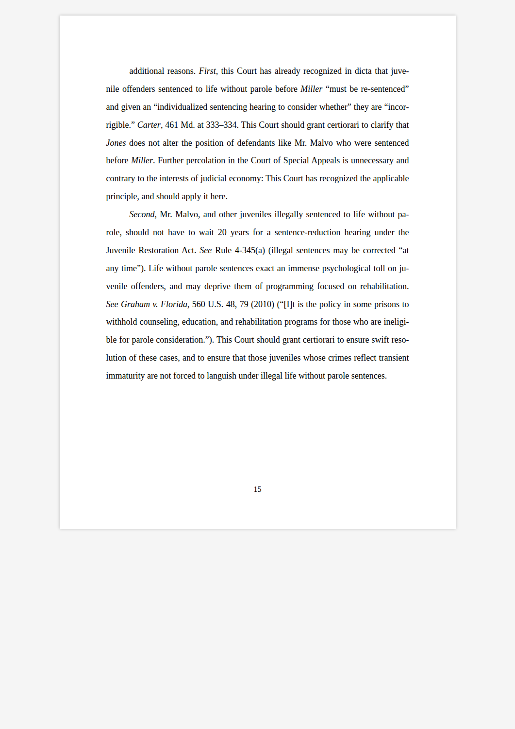additional reasons. First, this Court has already recognized in dicta that juvenile offenders sentenced to life without parole before Miller “must be re-sentenced” and given an “individualized sentencing hearing to consider whether” they are “incorrigible.” Carter, 461 Md. at 333–334. This Court should grant certiorari to clarify that Jones does not alter the position of defendants like Mr. Malvo who were sentenced before Miller. Further percolation in the Court of Special Appeals is unnecessary and contrary to the interests of judicial economy: This Court has recognized the applicable principle, and should apply it here.
Second, Mr. Malvo, and other juveniles illegally sentenced to life without parole, should not have to wait 20 years for a sentence-reduction hearing under the Juvenile Restoration Act. See Rule 4-345(a) (illegal sentences may be corrected “at any time”). Life without parole sentences exact an immense psychological toll on juvenile offenders, and may deprive them of programming focused on rehabilitation. See Graham v. Florida, 560 U.S. 48, 79 (2010) (“[I]t is the policy in some prisons to withhold counseling, education, and rehabilitation programs for those who are ineligible for parole consideration.”). This Court should grant certiorari to ensure swift resolution of these cases, and to ensure that those juveniles whose crimes reflect transient immaturity are not forced to languish under illegal life without parole sentences.
15